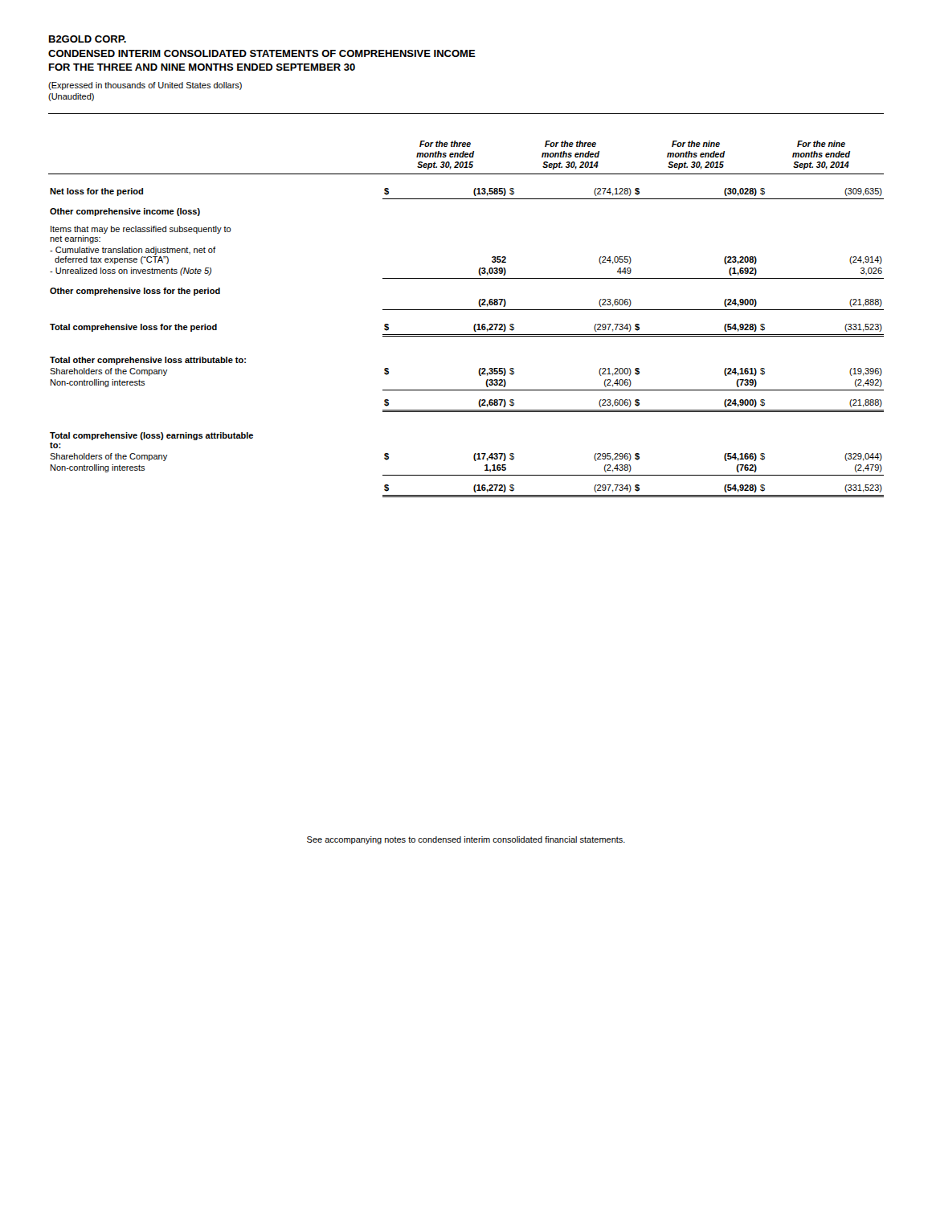B2GOLD CORP.
CONDENSED INTERIM CONSOLIDATED STATEMENTS OF COMPREHENSIVE INCOME
FOR THE THREE AND NINE MONTHS ENDED SEPTEMBER 30
(Expressed in thousands of United States dollars)
(Unaudited)
| | For the three months ended Sept. 30, 2015 | For the three months ended Sept. 30, 2014 | For the nine months ended Sept. 30, 2015 | For the nine months ended Sept. 30, 2014 |
| --- | --- | --- | --- | --- |
| Net loss for the period | $ | (13,585) | $ | (274,128) | $ | (30,028) | $ | (309,635) |
| Other comprehensive income (loss) | |
| Items that may be reclassified subsequently to net earnings: | |
| - Cumulative translation adjustment, net of deferred tax expense (“CTA”) | | 352 | | (24,055) | | (23,208) | | (24,914) |
| - Unrealized loss on investments (Note 5) | | (3,039) | | 449 | | (1,692) | | 3,026 |
| Other comprehensive loss for the period | |
| | | (2,687) | | (23,606) | | (24,900) | | (21,888) |
| Total comprehensive loss for the period | $ | (16,272) | $ | (297,734) | $ | (54,928) | $ | (331,523) |
| Total other comprehensive loss attributable to: | |
| Shareholders of the Company | $ | (2,355) | $ | (21,200) | $ | (24,161) | $ | (19,396) |
| Non-controlling interests | | (332) | | (2,406) | | (739) | | (2,492) |
| | $ | (2,687) | $ | (23,606) | $ | (24,900) | $ | (21,888) |
| Total comprehensive (loss) earnings attributable to: | |
| Shareholders of the Company | $ | (17,437) | $ | (295,296) | $ | (54,166) | $ | (329,044) |
| Non-controlling interests | | 1,165 | | (2,438) | | (762) | | (2,479) |
| | $ | (16,272) | $ | (297,734) | $ | (54,928) | $ | (331,523) |
See accompanying notes to condensed interim consolidated financial statements.